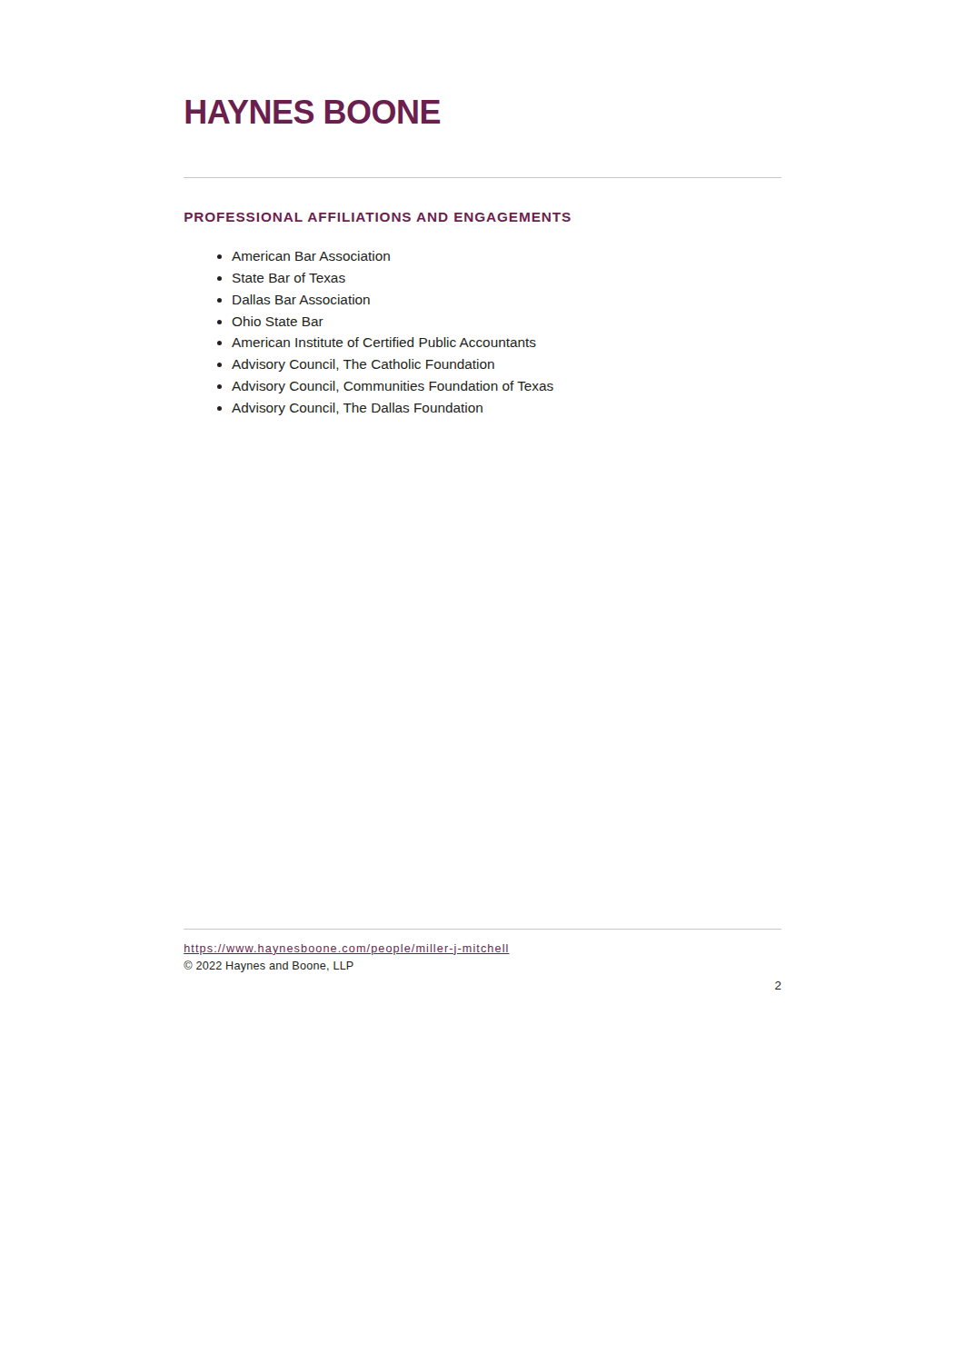HAYNES BOONE
Professional Affiliations and Engagements
American Bar Association
State Bar of Texas
Dallas Bar Association
Ohio State Bar
American Institute of Certified Public Accountants
Advisory Council, The Catholic Foundation
Advisory Council, Communities Foundation of Texas
Advisory Council, The Dallas Foundation
https://www.haynesboone.com/people/miller-j-mitchell
© 2022 Haynes and Boone, LLP
2